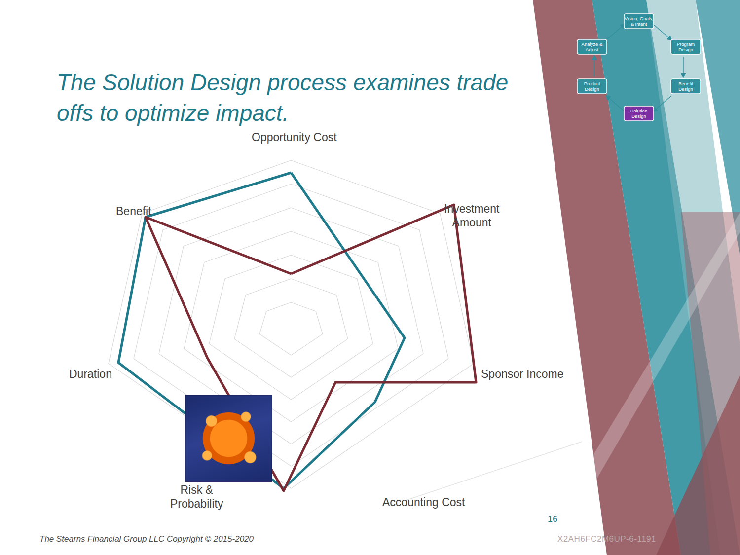The Solution Design process examines trade offs to optimize impact.
Vision, Goals, & Intent Program Design Benefit Design Solution Design Product Design Analyze & Adjust
Opportunity Cost
Investment
Amount
Sponsor Income
Accounting Cost
Risk &
Probability
Duration
Benefit
16
The Stearns Financial Group LLC Copyright © 2015-2020
X2AH6FC2M6UP-6-1191